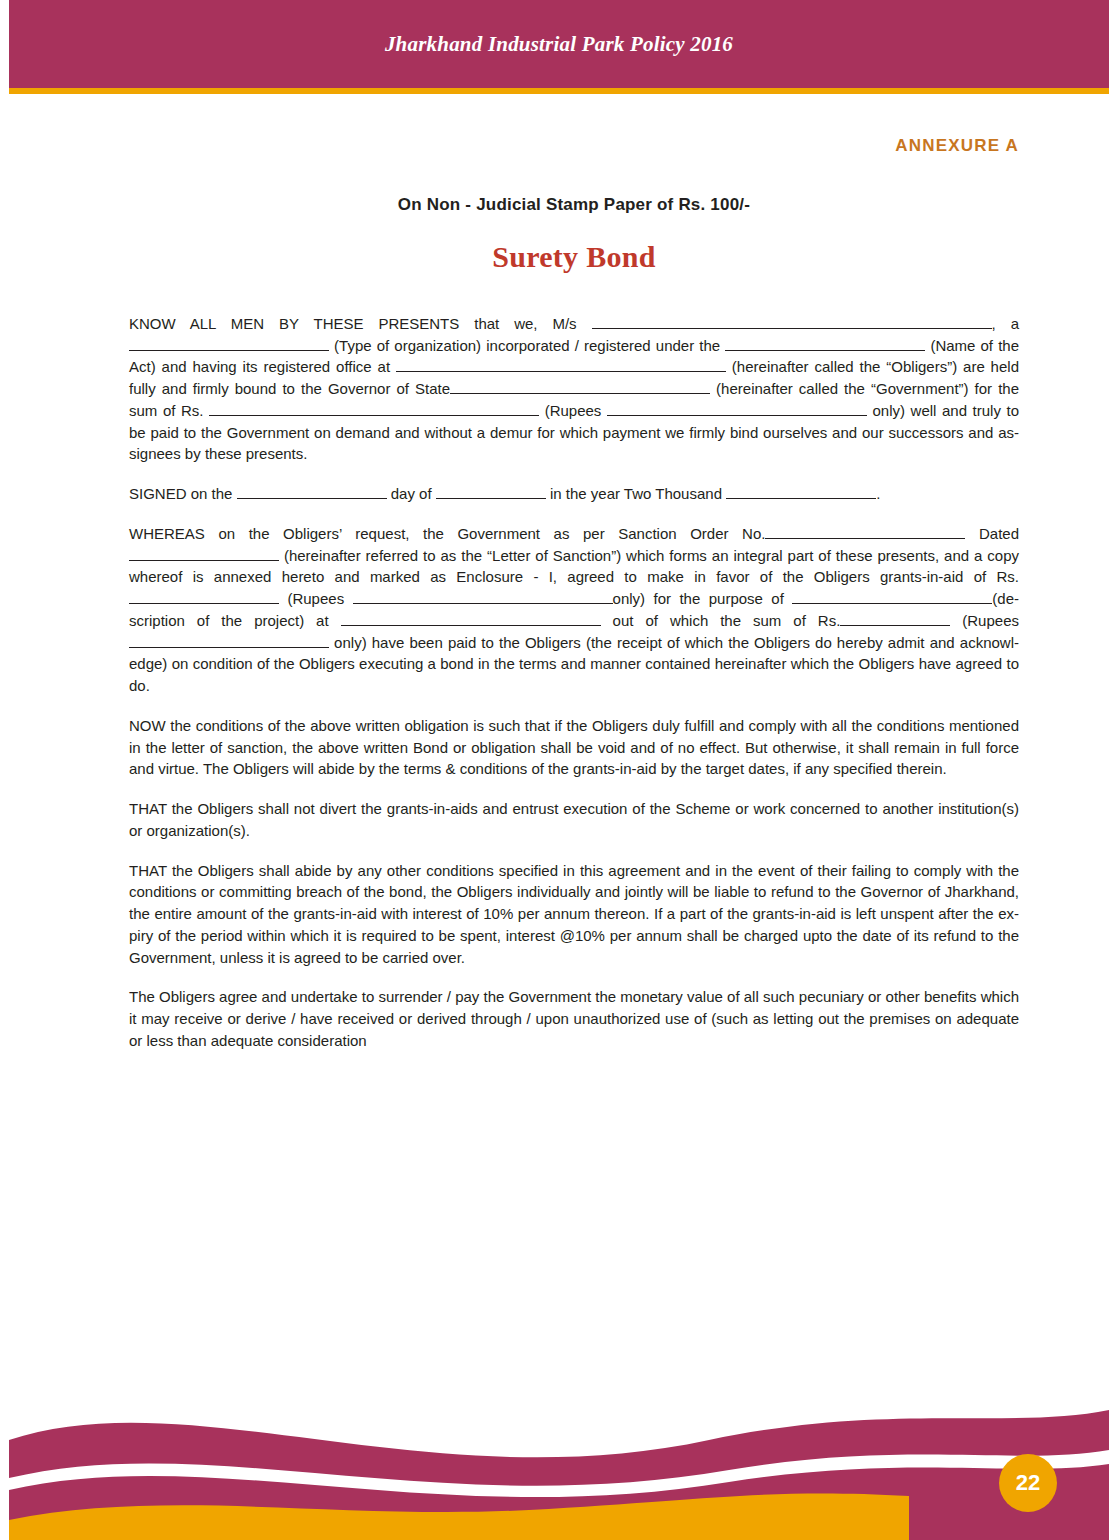Jharkhand Industrial Park Policy 2016
ANNEXURE A
On Non - Judicial Stamp Paper of Rs. 100/-
Surety Bond
KNOW ALL MEN BY THESE PRESENTS that we, M/s , a (Type of organization) incorporated / registered under the (Name of the Act) and having its registered office at (hereinafter called the “Obligers”) are held fully and firmly bound to the Governor of State (hereinafter called the “Government”) for the sum of Rs. (Rupees only) well and truly to be paid to the Government on demand and without a demur for which payment we firmly bind ourselves and our successors and assignees by these presents.
SIGNED on the day of in the year Two Thousand .
WHEREAS on the Obligers’ request, the Government as per Sanction Order No. Dated (hereinafter referred to as the “Letter of Sanction”) which forms an integral part of these presents, and a copy whereof is annexed hereto and marked as Enclosure - I, agreed to make in favor of the Obligers grants-in-aid of Rs. (Rupees only) for the purpose of (description of the project) at out of which the sum of Rs. (Rupees only) have been paid to the Obligers (the receipt of which the Obligers do hereby admit and acknowledge) on condition of the Obligers executing a bond in the terms and manner contained hereinafter which the Obligers have agreed to do.
NOW the conditions of the above written obligation is such that if the Obligers duly fulfill and comply with all the conditions mentioned in the letter of sanction, the above written Bond or obligation shall be void and of no effect. But otherwise, it shall remain in full force and virtue. The Obligers will abide by the terms & conditions of the grants-in-aid by the target dates, if any specified therein.
THAT the Obligers shall not divert the grants-in-aids and entrust execution of the Scheme or work concerned to another institution(s) or organization(s).
THAT the Obligers shall abide by any other conditions specified in this agreement and in the event of their failing to comply with the conditions or committing breach of the bond, the Obligers individually and jointly will be liable to refund to the Governor of Jharkhand, the entire amount of the grants-in-aid with interest of 10% per annum thereon. If a part of the grants-in-aid is left unspent after the expiry of the period within which it is required to be spent, interest @10% per annum shall be charged upto the date of its refund to the Government, unless it is agreed to be carried over.
The Obligers agree and undertake to surrender / pay the Government the monetary value of all such pecuniary or other benefits which it may receive or derive / have received or derived through / upon unauthorized use of (such as letting out the premises on adequate or less than adequate consideration
22